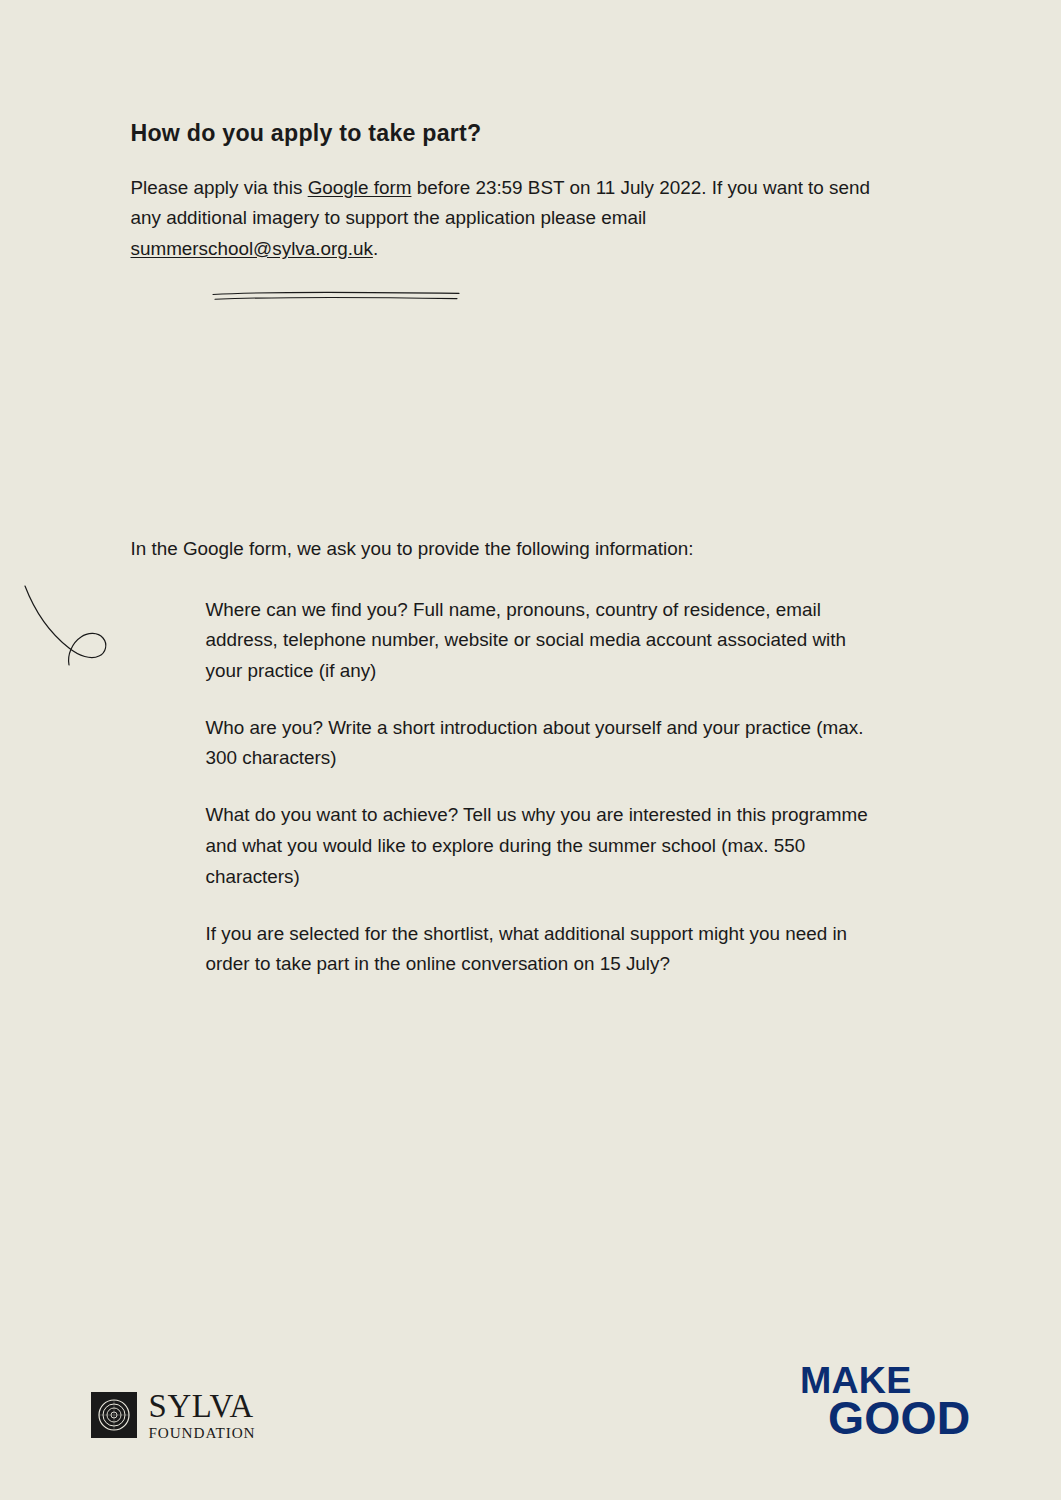How do you apply to take part?
Please apply via this Google form before 23:59 BST on 11 July 2022. If you want to send any additional imagery to support the application please email summerschool@sylva.org.uk.
In the Google form, we ask you to provide the following information:
Where can we find you? Full name, pronouns, country of residence, email address, telephone number, website or social media account associated with your practice (if any)
Who are you? Write a short introduction about yourself and your practice (max. 300 characters)
What do you want to achieve? Tell us why you are interested in this programme and what you would like to explore during the summer school (max. 550 characters)
If you are selected for the shortlist, what additional support might you need in order to take part in the online conversation on 15 July?
SYLVA FOUNDATION
MAKE GOOD